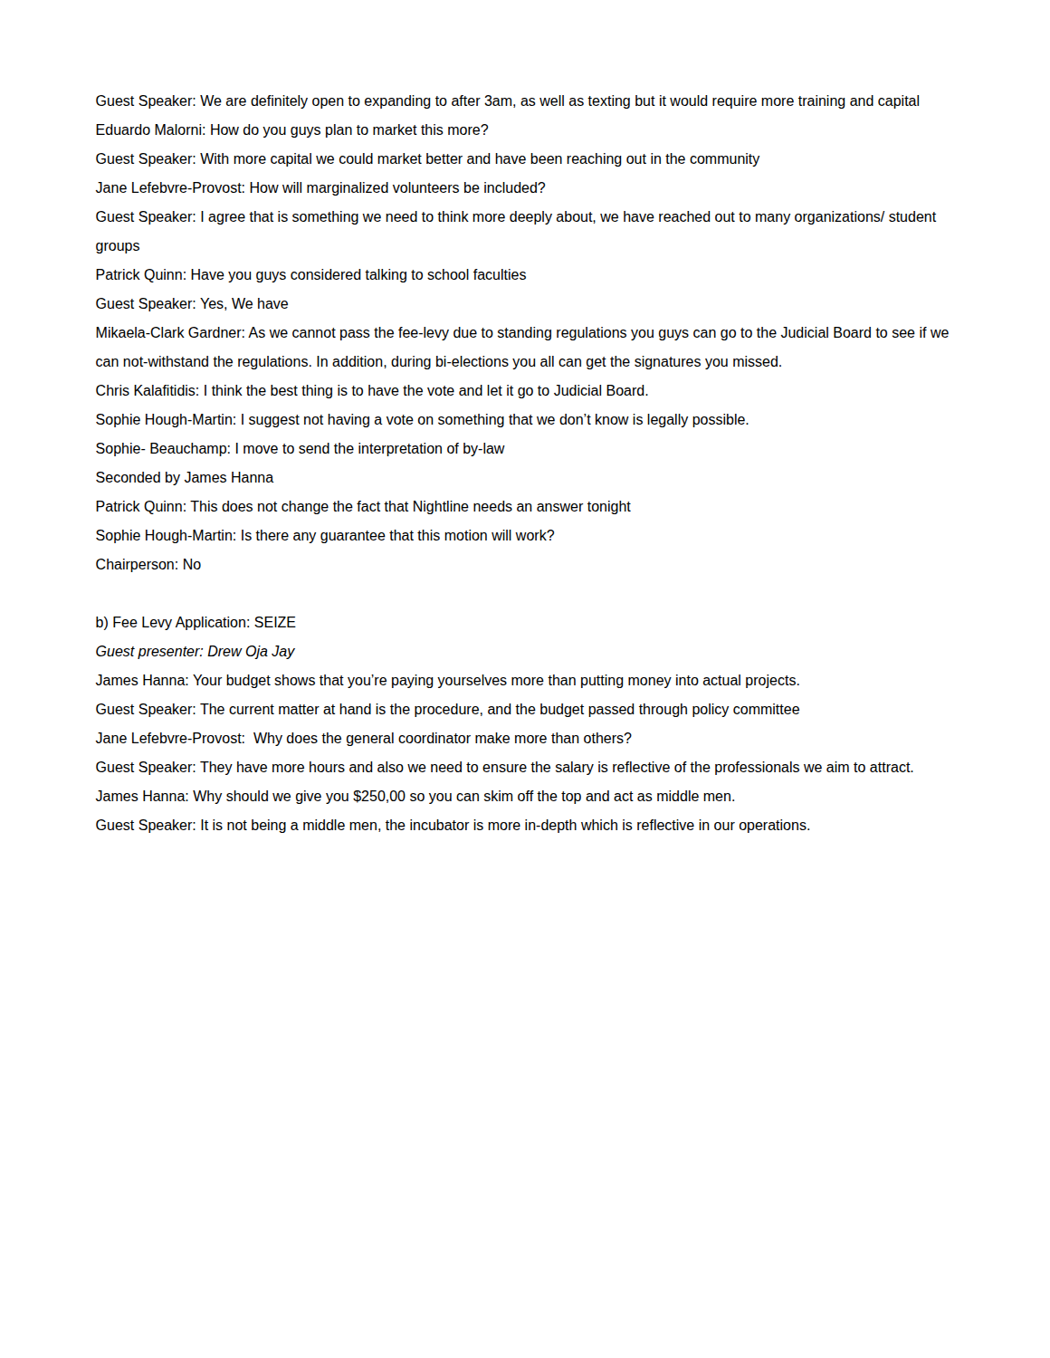Guest Speaker: We are definitely open to expanding to after 3am, as well as texting but it would require more training and capital
Eduardo Malorni: How do you guys plan to market this more?
Guest Speaker: With more capital we could market better and have been reaching out in the community
Jane Lefebvre-Provost: How will marginalized volunteers be included?
Guest Speaker: I agree that is something we need to think more deeply about, we have reached out to many organizations/ student groups
Patrick Quinn: Have you guys considered talking to school faculties
Guest Speaker: Yes, We have
Mikaela-Clark Gardner: As we cannot pass the fee-levy due to standing regulations you guys can go to the Judicial Board to see if we can not-withstand the regulations. In addition, during bi-elections you all can get the signatures you missed.
Chris Kalafitidis: I think the best thing is to have the vote and let it go to Judicial Board.
Sophie Hough-Martin: I suggest not having a vote on something that we don’t know is legally possible.
Sophie- Beauchamp: I move to send the interpretation of by-law
Seconded by James Hanna
Patrick Quinn: This does not change the fact that Nightline needs an answer tonight
Sophie Hough-Martin: Is there any guarantee that this motion will work?
Chairperson: No
b) Fee Levy Application: SEIZE
Guest presenter: Drew Oja Jay
James Hanna: Your budget shows that you’re paying yourselves more than putting money into actual projects.
Guest Speaker: The current matter at hand is the procedure, and the budget passed through policy committee
Jane Lefebvre-Provost: Why does the general coordinator make more than others?
Guest Speaker: They have more hours and also we need to ensure the salary is reflective of the professionals we aim to attract.
James Hanna: Why should we give you $250,00 so you can skim off the top and act as middle men.
Guest Speaker: It is not being a middle men, the incubator is more in-depth which is reflective in our operations.